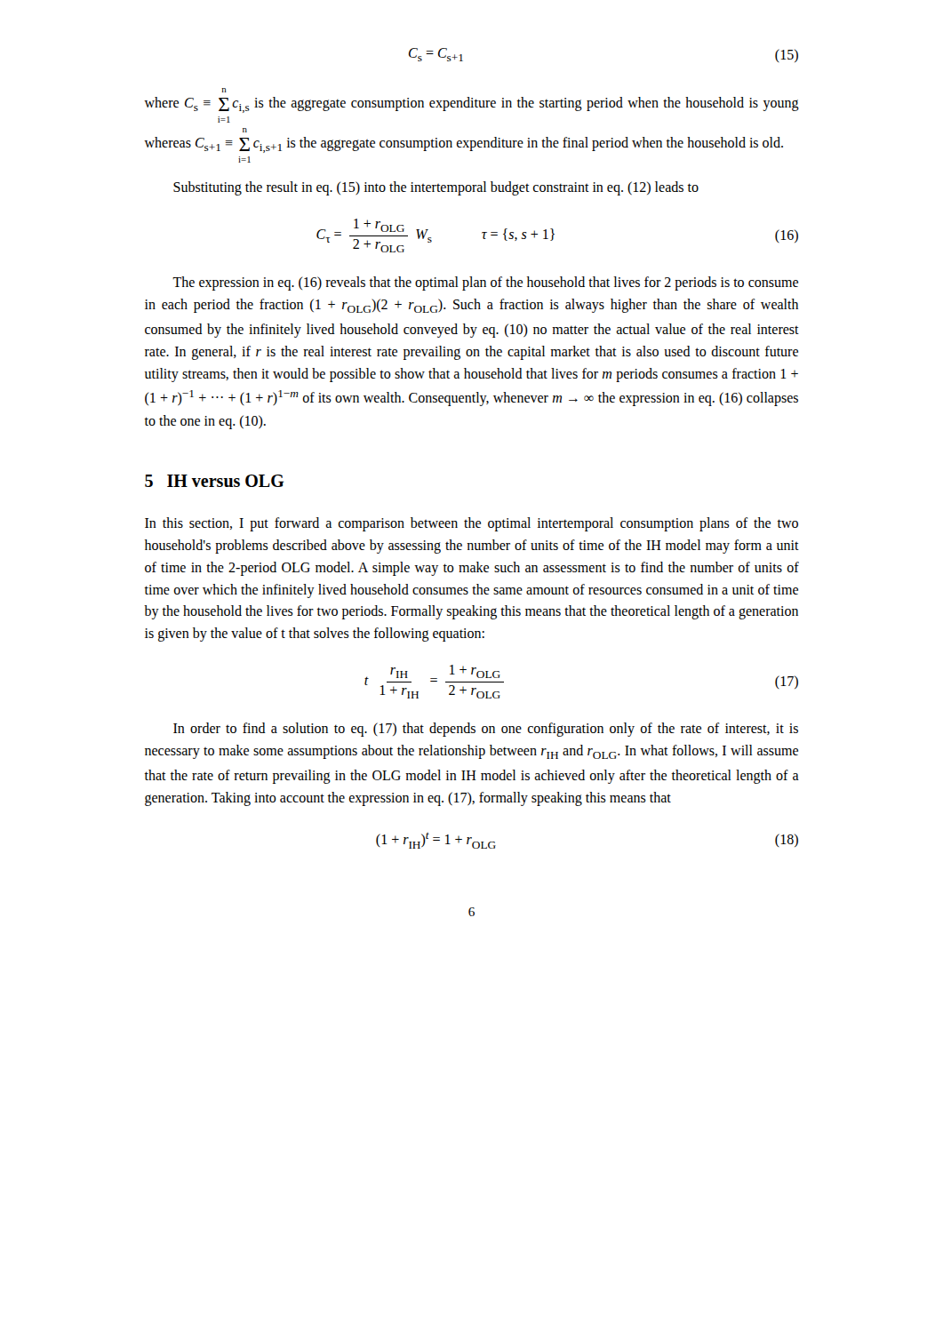Cs = Cs+1
(15)
where Cs ≡ nΣi=1 ci,s is the aggregate consumption expenditure in the starting period when the household is young whereas Cs+1 ≡ nΣi=1 ci,s+1 is the aggregate consumption expenditure in the final period when the household is old.
Substituting the result in eq. (15) into the intertemporal budget constraint in eq. (12) leads to
Cτ = 1 + rOLG 2 + rOLG Ws τ = {s, s + 1}
(16)
The expression in eq. (16) reveals that the optimal plan of the household that lives for 2 periods is to consume in each period the fraction (1 + rOLG)(2 + rOLG). Such a fraction is always higher than the share of wealth consumed by the infinitely lived household conveyed by eq. (10) no matter the actual value of the real interest rate. In general, if r is the real interest rate prevailing on the capital market that is also used to discount future utility streams, then it would be possible to show that a household that lives for m periods consumes a fraction 1 + (1 + r)−1 + ··· + (1 + r)1−m of its own wealth. Consequently, whenever m → ∞ the expression in eq. (16) collapses to the one in eq. (10).
5 IH versus OLG
In this section, I put forward a comparison between the optimal intertemporal consumption plans of the two household's problems described above by assessing the number of units of time of the IH model may form a unit of time in the 2-period OLG model. A simple way to make such an assessment is to find the number of units of time over which the infinitely lived household consumes the same amount of resources consumed in a unit of time by the household the lives for two periods. Formally speaking this means that the theoretical length of a generation is given by the value of t that solves the following equation:
t rIH 1 + rIH = 1 + rOLG 2 + rOLG
(17)
In order to find a solution to eq. (17) that depends on one configuration only of the rate of interest, it is necessary to make some assumptions about the relationship between rIH and rOLG. In what follows, I will assume that the rate of return prevailing in the OLG model in IH model is achieved only after the theoretical length of a generation. Taking into account the expression in eq. (17), formally speaking this means that
(1 + rIH)t = 1 + rOLG
(18)
6